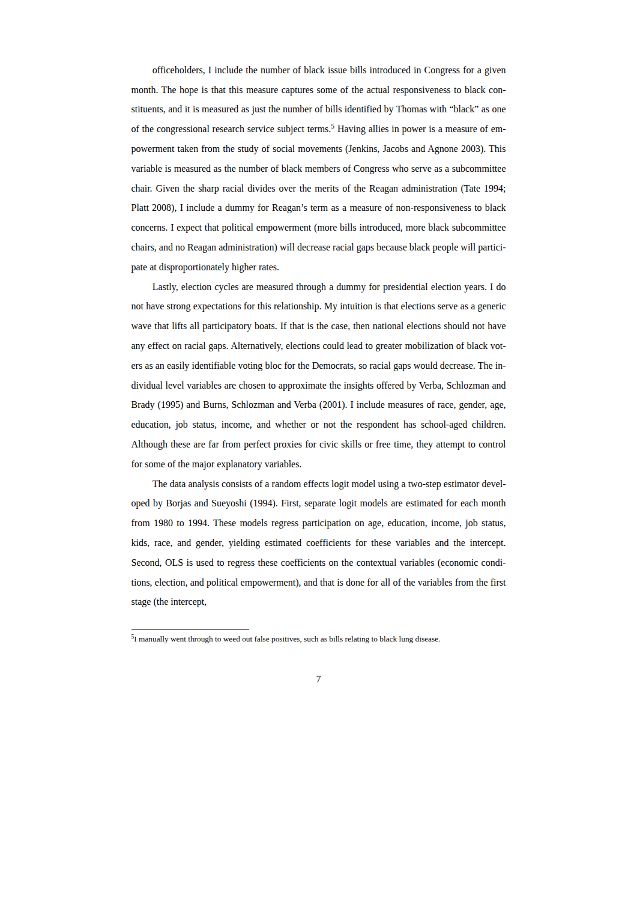officeholders, I include the number of black issue bills introduced in Congress for a given month. The hope is that this measure captures some of the actual responsiveness to black constituents, and it is measured as just the number of bills identified by Thomas with “black” as one of the congressional research service subject terms.5 Having allies in power is a measure of empowerment taken from the study of social movements (Jenkins, Jacobs and Agnone 2003). This variable is measured as the number of black members of Congress who serve as a subcommittee chair. Given the sharp racial divides over the merits of the Reagan administration (Tate 1994; Platt 2008), I include a dummy for Reagan’s term as a measure of non-responsiveness to black concerns. I expect that political empowerment (more bills introduced, more black subcommittee chairs, and no Reagan administration) will decrease racial gaps because black people will participate at disproportionately higher rates.
Lastly, election cycles are measured through a dummy for presidential election years. I do not have strong expectations for this relationship. My intuition is that elections serve as a generic wave that lifts all participatory boats. If that is the case, then national elections should not have any effect on racial gaps. Alternatively, elections could lead to greater mobilization of black voters as an easily identifiable voting bloc for the Democrats, so racial gaps would decrease. The individual level variables are chosen to approximate the insights offered by Verba, Schlozman and Brady (1995) and Burns, Schlozman and Verba (2001). I include measures of race, gender, age, education, job status, income, and whether or not the respondent has school-aged children. Although these are far from perfect proxies for civic skills or free time, they attempt to control for some of the major explanatory variables.
The data analysis consists of a random effects logit model using a two-step estimator developed by Borjas and Sueyoshi (1994). First, separate logit models are estimated for each month from 1980 to 1994. These models regress participation on age, education, income, job status, kids, race, and gender, yielding estimated coefficients for these variables and the intercept. Second, OLS is used to regress these coefficients on the contextual variables (economic conditions, election, and political empowerment), and that is done for all of the variables from the first stage (the intercept,
5I manually went through to weed out false positives, such as bills relating to black lung disease.
7